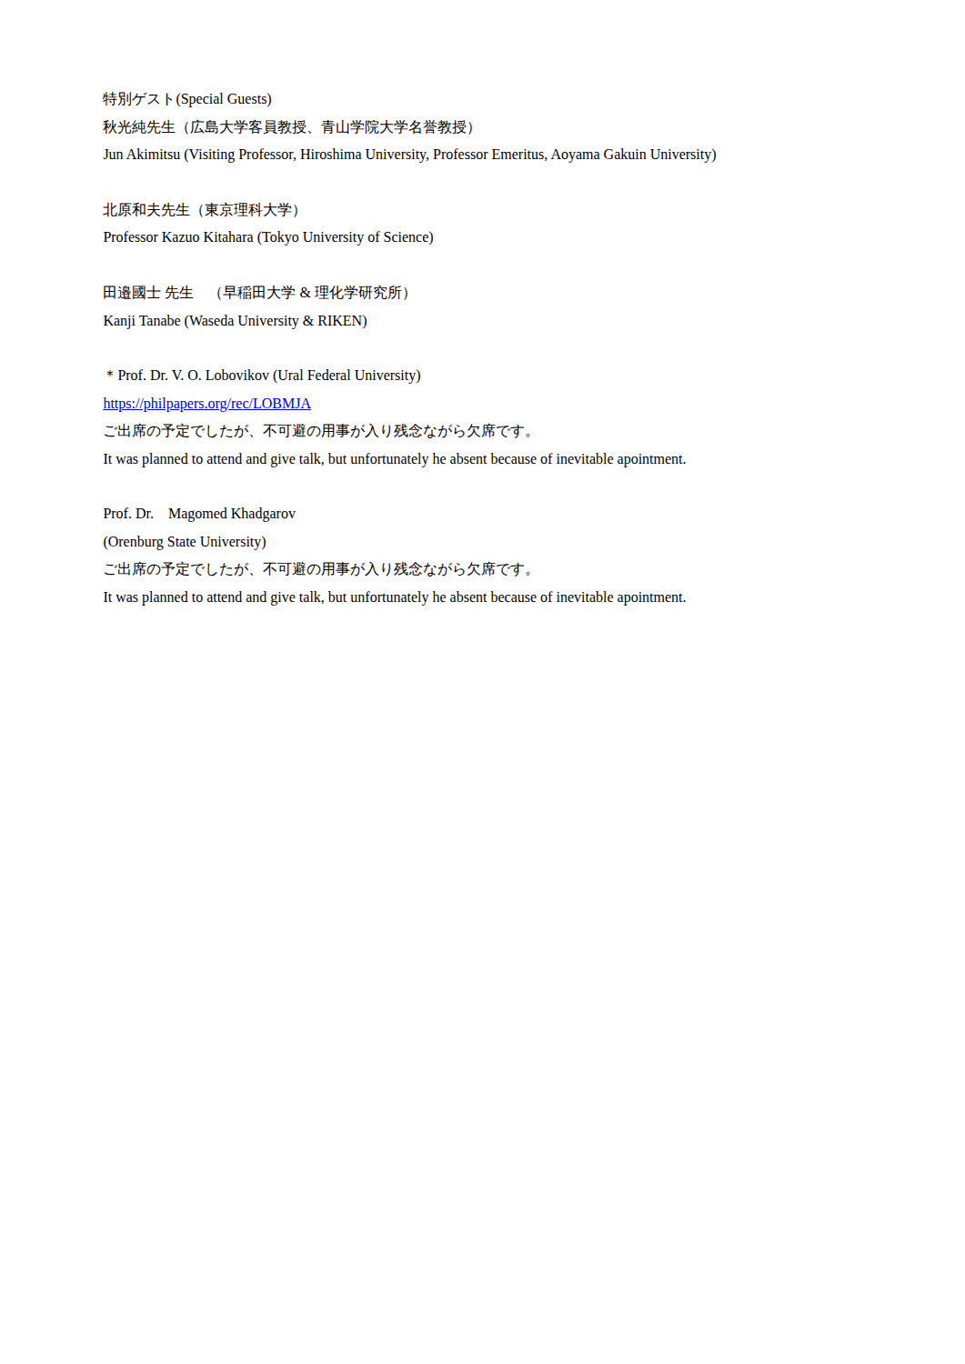特別ゲスト(Special Guests)
秋光純先生（広島大学客員教授、青山学院大学名誉教授）
Jun Akimitsu (Visiting Professor, Hiroshima University, Professor Emeritus, Aoyama Gakuin University)
北原和夫先生（東京理科大学）
Professor Kazuo Kitahara (Tokyo University of Science)
田邉國士 先生　（早稲田大学 & 理化学研究所）
Kanji Tanabe (Waseda University & RIKEN)
＊Prof. Dr. V. O. Lobovikov (Ural Federal University)
https://philpapers.org/rec/LOBMJA
ご出席の予定でしたが、不可避の用事が入り残念ながら欠席です。
It was planned to attend and give talk, but unfortunately he absent because of inevitable apointment.
Prof. Dr.　Magomed Khadgarov
(Orenburg State University)
ご出席の予定でしたが、不可避の用事が入り残念ながら欠席です。
It was planned to attend and give talk, but unfortunately he absent because of inevitable apointment.